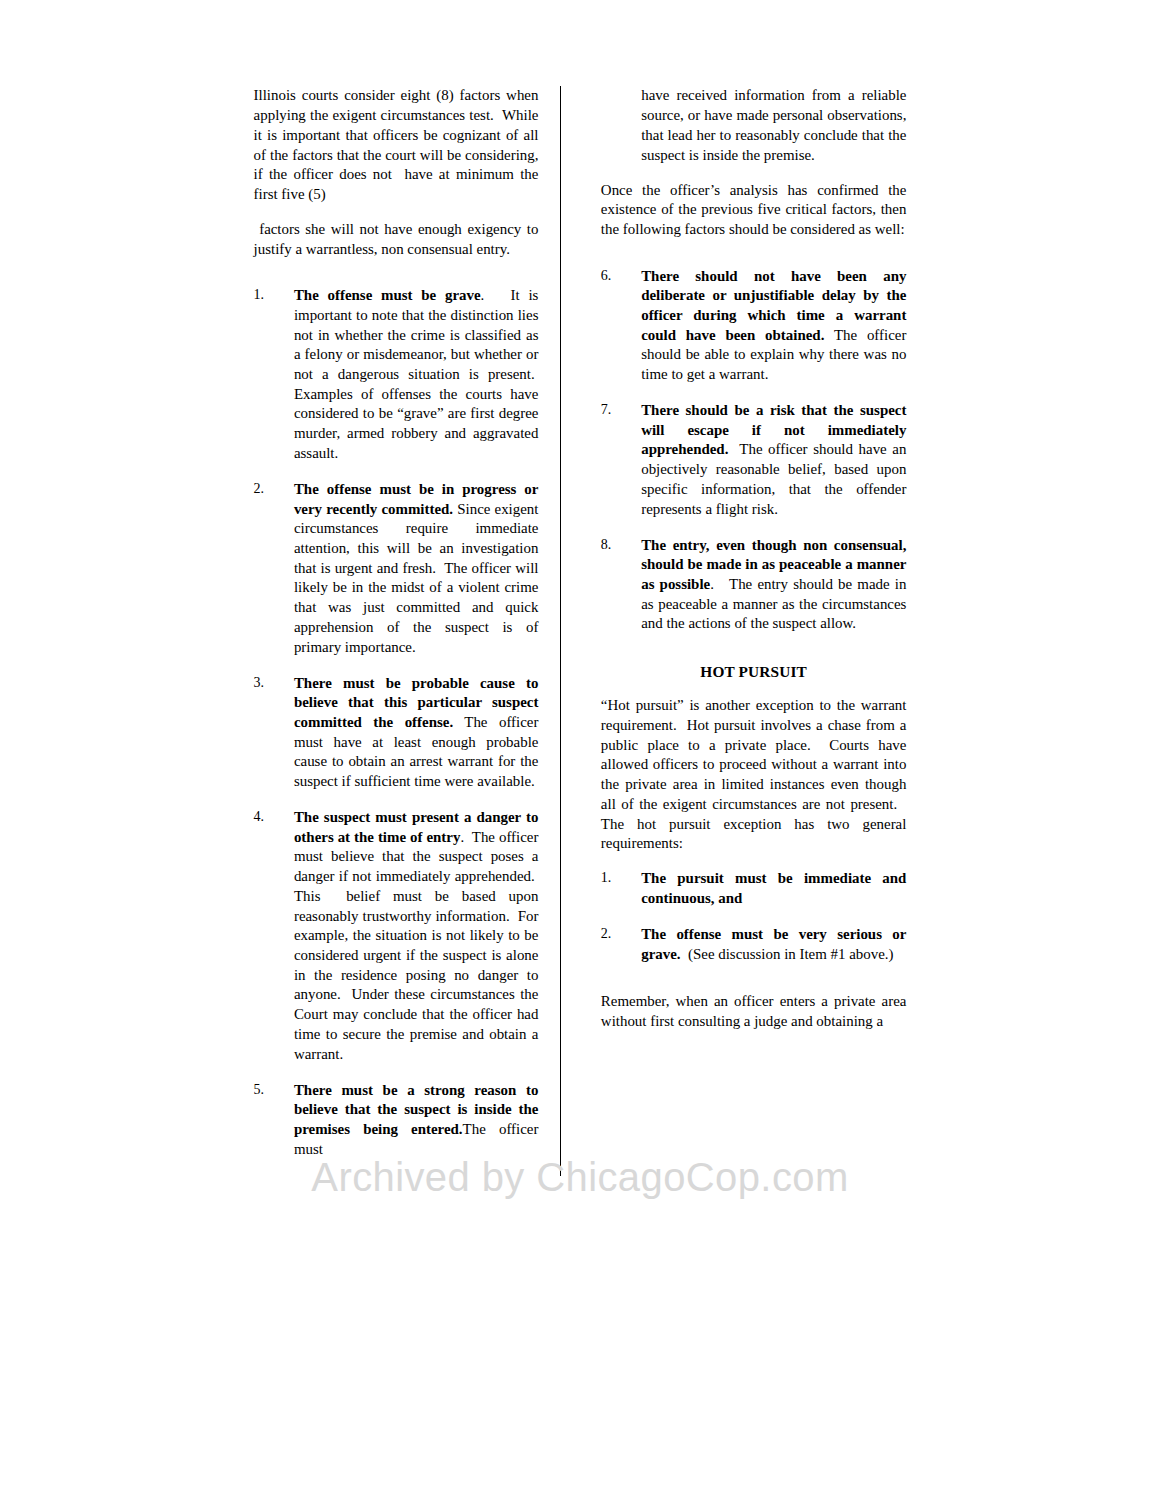Illinois courts consider eight (8) factors when applying the exigent circumstances test. While it is important that officers be cognizant of all of the factors that the court will be considering, if the officer does not have at minimum the first five (5)
factors she will not have enough exigency to justify a warrantless, non consensual entry.
1. The offense must be grave. It is important to note that the distinction lies not in whether the crime is classified as a felony or misdemeanor, but whether or not a dangerous situation is present. Examples of offenses the courts have considered to be “grave” are first degree murder, armed robbery and aggravated assault.
2. The offense must be in progress or very recently committed. Since exigent circumstances require immediate attention, this will be an investigation that is urgent and fresh. The officer will likely be in the midst of a violent crime that was just committed and quick apprehension of the suspect is of primary importance.
3. There must be probable cause to believe that this particular suspect committed the offense. The officer must have at least enough probable cause to obtain an arrest warrant for the suspect if sufficient time were available.
4. The suspect must present a danger to others at the time of entry. The officer must believe that the suspect poses a danger if not immediately apprehended. This belief must be based upon reasonably trustworthy information. For example, the situation is not likely to be considered urgent if the suspect is alone in the residence posing no danger to anyone. Under these circumstances the Court may conclude that the officer had time to secure the premise and obtain a warrant.
5. There must be a strong reason to believe that the suspect is inside the premises being entered. The officer must
have received information from a reliable source, or have made personal observations, that lead her to reasonably conclude that the suspect is inside the premise.
Once the officer’s analysis has confirmed the existence of the previous five critical factors, then the following factors should be considered as well:
6. There should not have been any deliberate or unjustifiable delay by the officer during which time a warrant could have been obtained. The officer should be able to explain why there was no time to get a warrant.
7. There should be a risk that the suspect will escape if not immediately apprehended. The officer should have an objectively reasonable belief, based upon specific information, that the offender represents a flight risk.
8. The entry, even though non consensual, should be made in as peaceable a manner as possible. The entry should be made in as peaceable a manner as the circumstances and the actions of the suspect allow.
HOT PURSUIT
“Hot pursuit” is another exception to the warrant requirement. Hot pursuit involves a chase from a public place to a private place. Courts have allowed officers to proceed without a warrant into the private area in limited instances even though all of the exigent circumstances are not present. The hot pursuit exception has two general requirements:
1. The pursuit must be immediate and continuous, and
2. The offense must be very serious or grave. (See discussion in Item #1 above.)
Remember, when an officer enters a private area without first consulting a judge and obtaining a
Archived by ChicagoCop.com